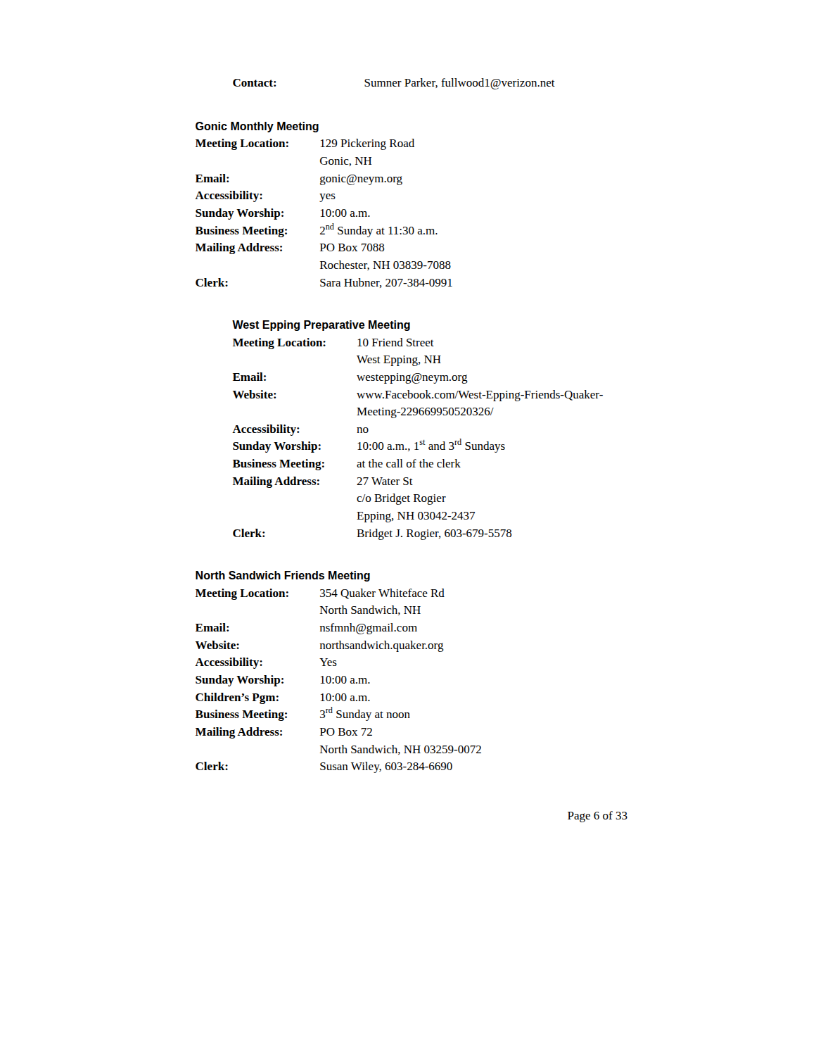Contact: Sumner Parker, fullwood1@verizon.net
Gonic Monthly Meeting
| Meeting Location: | 129 Pickering Road |
| | Gonic, NH |
| Email: | gonic@neym.org |
| Accessibility: | yes |
| Sunday Worship: | 10:00 a.m. |
| Business Meeting: | 2 nd Sunday at 11:30 a.m. |
| Mailing Address: | PO Box 7088 |
| | Rochester, NH 03839-7088 |
| Clerk: | Sara Hubner, 207-384-0991 |
West Epping Preparative Meeting
| Meeting Location: | 10 Friend Street |
| | West Epping, NH |
| Email: | westepping@neym.org |
| Website: | www.Facebook.com/West-Epping-Friends-Quaker-Meeting-229669950520326/ |
| Accessibility: | no |
| Sunday Worship: | 10:00 a.m., 1 st and 3 rd Sundays |
| Business Meeting: | at the call of the clerk |
| Mailing Address: | 27 Water St |
| | c/o Bridget Rogier |
| | Epping, NH 03042-2437 |
| Clerk: | Bridget J. Rogier, 603-679-5578 |
North Sandwich Friends Meeting
| Meeting Location: | 354 Quaker Whiteface Rd |
| | North Sandwich, NH |
| Email: | nsfmnh@gmail.com |
| Website: | northsandwich.quaker.org |
| Accessibility: | Yes |
| Sunday Worship: | 10:00 a.m. |
| Children’s Pgm: | 10:00 a.m. |
| Business Meeting: | 3 rd Sunday at noon |
| Mailing Address: | PO Box 72 |
| | North Sandwich, NH 03259-0072 |
| Clerk: | Susan Wiley, 603-284-6690 |
Page 6 of 33